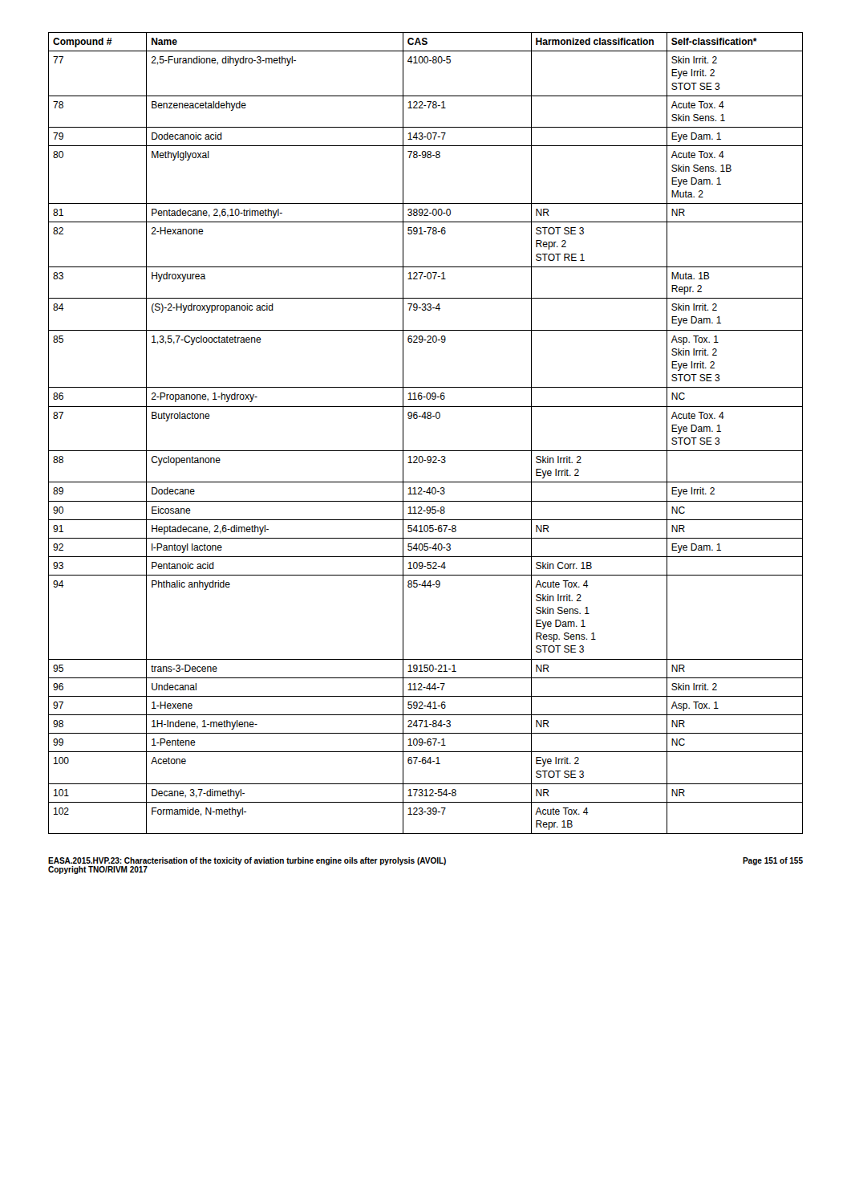| Compound # | Name | CAS | Harmonized classification | Self-classification* |
| --- | --- | --- | --- | --- |
| 77 | 2,5-Furandione, dihydro-3-methyl- | 4100-80-5 | | Skin Irrit. 2 Eye Irrit. 2 STOT SE 3 |
| 78 | Benzeneacetaldehyde | 122-78-1 | | Acute Tox. 4 Skin Sens. 1 |
| 79 | Dodecanoic acid | 143-07-7 | | Eye Dam. 1 |
| 80 | Methylglyoxal | 78-98-8 | | Acute Tox. 4 Skin Sens. 1B Eye Dam. 1 Muta. 2 |
| 81 | Pentadecane, 2,6,10-trimethyl- | 3892-00-0 | NR | NR |
| 82 | 2-Hexanone | 591-78-6 | STOT SE 3 Repr. 2 STOT RE 1 | |
| 83 | Hydroxyurea | 127-07-1 | | Muta. 1B Repr. 2 |
| 84 | (S)-2-Hydroxypropanoic acid | 79-33-4 | | Skin Irrit. 2 Eye Dam. 1 |
| 85 | 1,3,5,7-Cyclooctatetraene | 629-20-9 | | Asp. Tox. 1 Skin Irrit. 2 Eye Irrit. 2 STOT SE 3 |
| 86 | 2-Propanone, 1-hydroxy- | 116-09-6 | | NC |
| 87 | Butyrolactone | 96-48-0 | | Acute Tox. 4 Eye Dam. 1 STOT SE 3 |
| 88 | Cyclopentanone | 120-92-3 | Skin Irrit. 2 Eye Irrit. 2 | |
| 89 | Dodecane | 112-40-3 | | Eye Irrit. 2 |
| 90 | Eicosane | 112-95-8 | | NC |
| 91 | Heptadecane, 2,6-dimethyl- | 54105-67-8 | NR | NR |
| 92 | l-Pantoyl lactone | 5405-40-3 | | Eye Dam. 1 |
| 93 | Pentanoic acid | 109-52-4 | Skin Corr. 1B | |
| 94 | Phthalic anhydride | 85-44-9 | Acute Tox. 4 Skin Irrit. 2 Skin Sens. 1 Eye Dam. 1 Resp. Sens. 1 STOT SE 3 | |
| 95 | trans-3-Decene | 19150-21-1 | NR | NR |
| 96 | Undecanal | 112-44-7 | | Skin Irrit. 2 |
| 97 | 1-Hexene | 592-41-6 | | Asp. Tox. 1 |
| 98 | 1H-Indene, 1-methylene- | 2471-84-3 | NR | NR |
| 99 | 1-Pentene | 109-67-1 | | NC |
| 100 | Acetone | 67-64-1 | Eye Irrit. 2 STOT SE 3 | |
| 101 | Decane, 3,7-dimethyl- | 17312-54-8 | NR | NR |
| 102 | Formamide, N-methyl- | 123-39-7 | Acute Tox. 4 Repr. 1B | |
EASA.2015.HVP.23: Characterisation of the toxicity of aviation turbine engine oils after pyrolysis (AVOIL)
Copyright TNO/RIVM 2017
Page 151 of 155